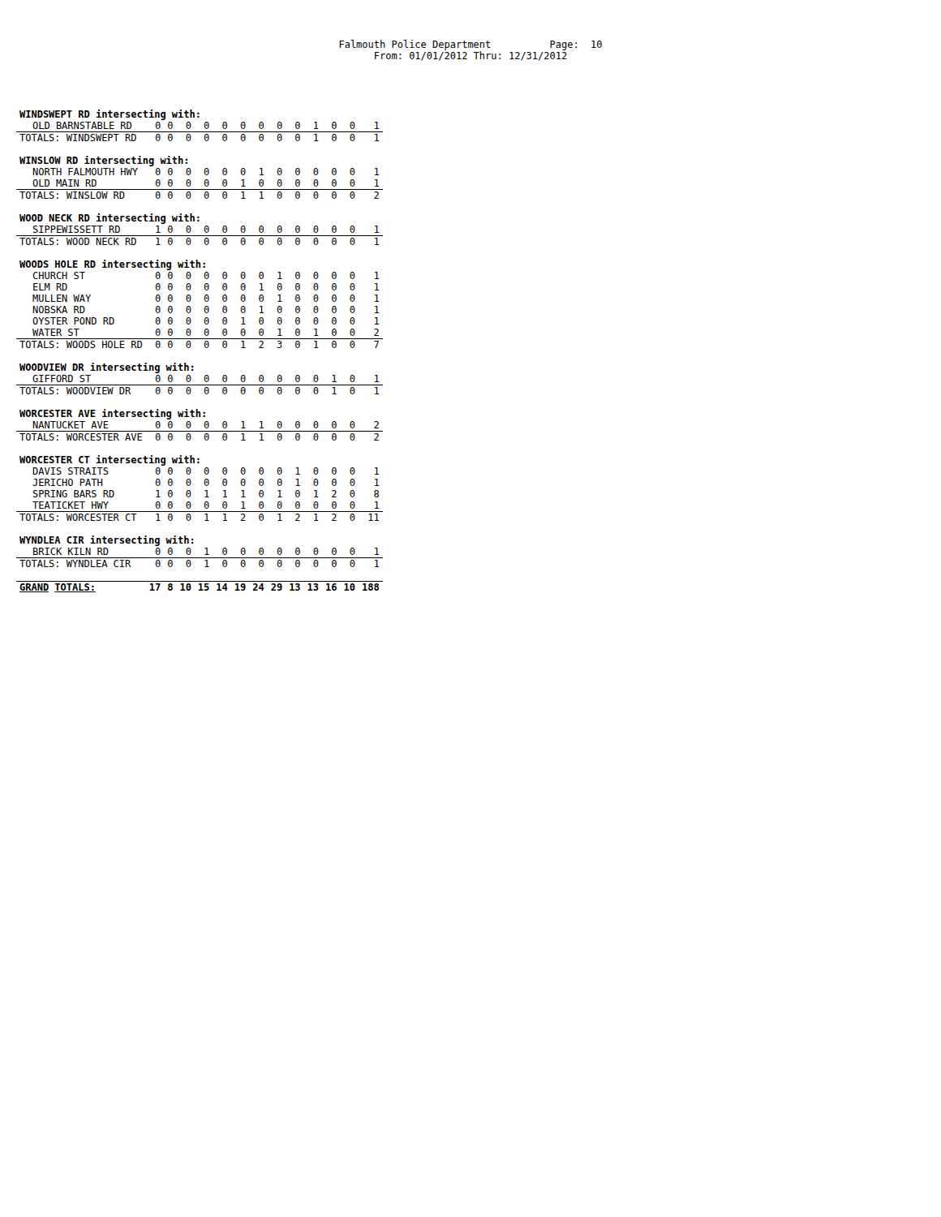Falmouth Police Department Page: 10 From: 01/01/2012 Thru: 12/31/2012
| WINDSWEPT RD intersecting with: |
| OLD BARNSTABLE RD | 0 | 0 | 0 | 0 | 0 | 0 | 0 | 0 | 0 | 1 | 0 | 0 | 1 |
| TOTALS: WINDSWEPT RD | 0 | 0 | 0 | 0 | 0 | 0 | 0 | 0 | 0 | 1 | 0 | 0 | 1 |
| WINSLOW RD intersecting with: |
| NORTH FALMOUTH HWY | 0 | 0 | 0 | 0 | 0 | 0 | 1 | 0 | 0 | 0 | 0 | 0 | 1 |
| OLD MAIN RD | 0 | 0 | 0 | 0 | 0 | 1 | 0 | 0 | 0 | 0 | 0 | 0 | 1 |
| TOTALS: WINSLOW RD | 0 | 0 | 0 | 0 | 0 | 1 | 1 | 0 | 0 | 0 | 0 | 0 | 2 |
| WOOD NECK RD intersecting with: |
| SIPPEWISSETT RD | 1 | 0 | 0 | 0 | 0 | 0 | 0 | 0 | 0 | 0 | 0 | 0 | 1 |
| TOTALS: WOOD NECK RD | 1 | 0 | 0 | 0 | 0 | 0 | 0 | 0 | 0 | 0 | 0 | 0 | 1 |
| WOODS HOLE RD intersecting with: |
| CHURCH ST | 0 | 0 | 0 | 0 | 0 | 0 | 0 | 1 | 0 | 0 | 0 | 0 | 1 |
| ELM RD | 0 | 0 | 0 | 0 | 0 | 0 | 1 | 0 | 0 | 0 | 0 | 0 | 1 |
| MULLEN WAY | 0 | 0 | 0 | 0 | 0 | 0 | 0 | 1 | 0 | 0 | 0 | 0 | 1 |
| NOBSKA RD | 0 | 0 | 0 | 0 | 0 | 0 | 1 | 0 | 0 | 0 | 0 | 0 | 1 |
| OYSTER POND RD | 0 | 0 | 0 | 0 | 0 | 1 | 0 | 0 | 0 | 0 | 0 | 0 | 1 |
| WATER ST | 0 | 0 | 0 | 0 | 0 | 0 | 0 | 1 | 0 | 1 | 0 | 0 | 2 |
| TOTALS: WOODS HOLE RD | 0 | 0 | 0 | 0 | 0 | 1 | 2 | 3 | 0 | 1 | 0 | 0 | 7 |
| WOODVIEW DR intersecting with: |
| GIFFORD ST | 0 | 0 | 0 | 0 | 0 | 0 | 0 | 0 | 0 | 0 | 1 | 0 | 1 |
| TOTALS: WOODVIEW DR | 0 | 0 | 0 | 0 | 0 | 0 | 0 | 0 | 0 | 0 | 1 | 0 | 1 |
| WORCESTER AVE intersecting with: |
| NANTUCKET AVE | 0 | 0 | 0 | 0 | 0 | 1 | 1 | 0 | 0 | 0 | 0 | 0 | 2 |
| TOTALS: WORCESTER AVE | 0 | 0 | 0 | 0 | 0 | 1 | 1 | 0 | 0 | 0 | 0 | 0 | 2 |
| WORCESTER CT intersecting with: |
| DAVIS STRAITS | 0 | 0 | 0 | 0 | 0 | 0 | 0 | 0 | 1 | 0 | 0 | 0 | 1 |
| JERICHO PATH | 0 | 0 | 0 | 0 | 0 | 0 | 0 | 0 | 1 | 0 | 0 | 0 | 1 |
| SPRING BARS RD | 1 | 0 | 0 | 1 | 1 | 1 | 0 | 1 | 0 | 1 | 2 | 0 | 8 |
| TEATICKET HWY | 0 | 0 | 0 | 0 | 0 | 1 | 0 | 0 | 0 | 0 | 0 | 0 | 1 |
| TOTALS: WORCESTER CT | 1 | 0 | 0 | 1 | 1 | 2 | 0 | 1 | 2 | 1 | 2 | 0 | 11 |
| WYNDLEA CIR intersecting with: |
| BRICK KILN RD | 0 | 0 | 0 | 1 | 0 | 0 | 0 | 0 | 0 | 0 | 0 | 0 | 1 |
| TOTALS: WYNDLEA CIR | 0 | 0 | 0 | 1 | 0 | 0 | 0 | 0 | 0 | 0 | 0 | 0 | 1 |
| GRAND TOTALS: | 17 | 8 | 10 | 15 | 14 | 19 | 24 | 29 | 13 | 13 | 16 | 10 | 188 |